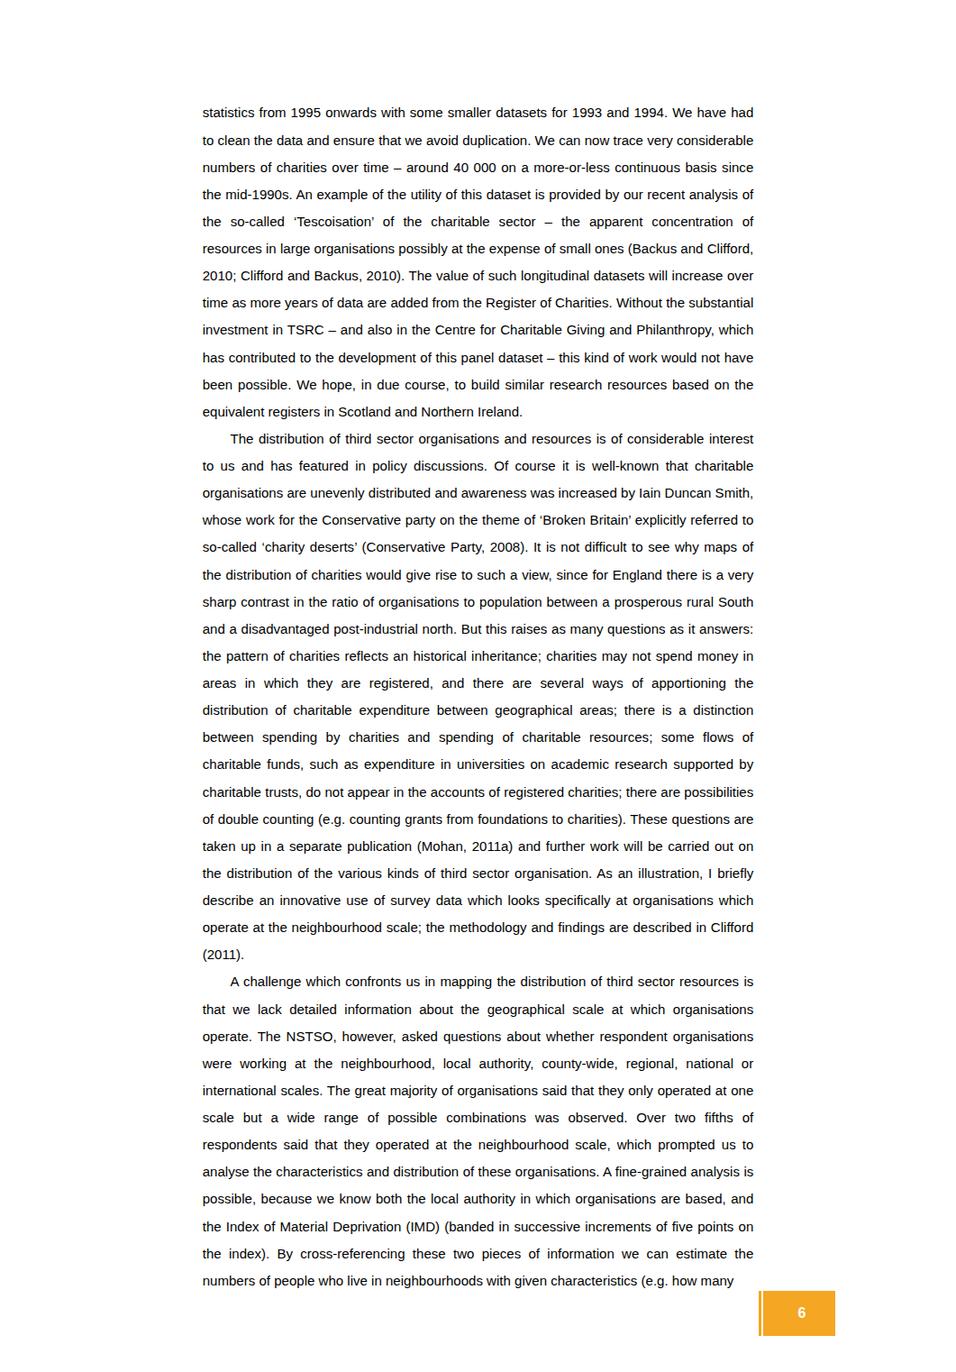statistics from 1995 onwards with some smaller datasets for 1993 and 1994. We have had to clean the data and ensure that we avoid duplication. We can now trace very considerable numbers of charities over time – around 40 000 on a more-or-less continuous basis since the mid-1990s. An example of the utility of this dataset is provided by our recent analysis of the so-called ‘Tescoisation’ of the charitable sector – the apparent concentration of resources in large organisations possibly at the expense of small ones (Backus and Clifford, 2010; Clifford and Backus, 2010). The value of such longitudinal datasets will increase over time as more years of data are added from the Register of Charities. Without the substantial investment in TSRC – and also in the Centre for Charitable Giving and Philanthropy, which has contributed to the development of this panel dataset – this kind of work would not have been possible. We hope, in due course, to build similar research resources based on the equivalent registers in Scotland and Northern Ireland.
The distribution of third sector organisations and resources is of considerable interest to us and has featured in policy discussions. Of course it is well-known that charitable organisations are unevenly distributed and awareness was increased by Iain Duncan Smith, whose work for the Conservative party on the theme of ‘Broken Britain’ explicitly referred to so-called ‘charity deserts’ (Conservative Party, 2008). It is not difficult to see why maps of the distribution of charities would give rise to such a view, since for England there is a very sharp contrast in the ratio of organisations to population between a prosperous rural South and a disadvantaged post-industrial north. But this raises as many questions as it answers: the pattern of charities reflects an historical inheritance; charities may not spend money in areas in which they are registered, and there are several ways of apportioning the distribution of charitable expenditure between geographical areas; there is a distinction between spending by charities and spending of charitable resources; some flows of charitable funds, such as expenditure in universities on academic research supported by charitable trusts, do not appear in the accounts of registered charities; there are possibilities of double counting (e.g. counting grants from foundations to charities). These questions are taken up in a separate publication (Mohan, 2011a) and further work will be carried out on the distribution of the various kinds of third sector organisation. As an illustration, I briefly describe an innovative use of survey data which looks specifically at organisations which operate at the neighbourhood scale; the methodology and findings are described in Clifford (2011).
A challenge which confronts us in mapping the distribution of third sector resources is that we lack detailed information about the geographical scale at which organisations operate. The NSTSO, however, asked questions about whether respondent organisations were working at the neighbourhood, local authority, county-wide, regional, national or international scales. The great majority of organisations said that they only operated at one scale but a wide range of possible combinations was observed. Over two fifths of respondents said that they operated at the neighbourhood scale, which prompted us to analyse the characteristics and distribution of these organisations. A fine-grained analysis is possible, because we know both the local authority in which organisations are based, and the Index of Material Deprivation (IMD) (banded in successive increments of five points on the index). By cross-referencing these two pieces of information we can estimate the numbers of people who live in neighbourhoods with given characteristics (e.g. how many
6